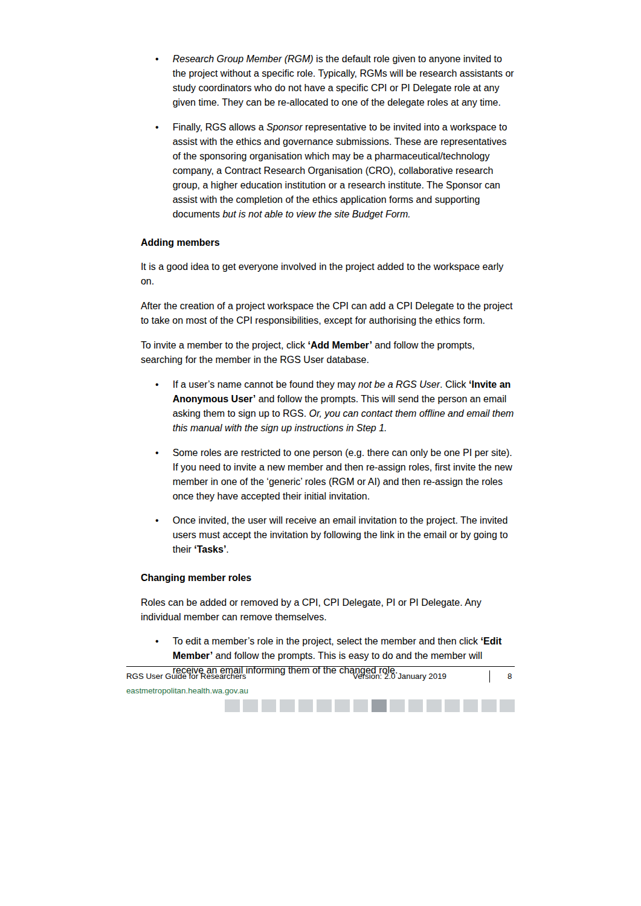Research Group Member (RGM) is the default role given to anyone invited to the project without a specific role. Typically, RGMs will be research assistants or study coordinators who do not have a specific CPI or PI Delegate role at any given time. They can be re-allocated to one of the delegate roles at any time.
Finally, RGS allows a Sponsor representative to be invited into a workspace to assist with the ethics and governance submissions. These are representatives of the sponsoring organisation which may be a pharmaceutical/technology company, a Contract Research Organisation (CRO), collaborative research group, a higher education institution or a research institute. The Sponsor can assist with the completion of the ethics application forms and supporting documents but is not able to view the site Budget Form.
Adding members
It is a good idea to get everyone involved in the project added to the workspace early on.
After the creation of a project workspace the CPI can add a CPI Delegate to the project to take on most of the CPI responsibilities, except for authorising the ethics form.
To invite a member to the project, click ‘Add Member’ and follow the prompts, searching for the member in the RGS User database.
If a user’s name cannot be found they may not be a RGS User. Click ‘Invite an Anonymous User’ and follow the prompts. This will send the person an email asking them to sign up to RGS. Or, you can contact them offline and email them this manual with the sign up instructions in Step 1.
Some roles are restricted to one person (e.g. there can only be one PI per site). If you need to invite a new member and then re-assign roles, first invite the new member in one of the ‘generic’ roles (RGM or AI) and then re-assign the roles once they have accepted their initial invitation.
Once invited, the user will receive an email invitation to the project. The invited users must accept the invitation by following the link in the email or by going to their ‘Tasks’.
Changing member roles
Roles can be added or removed by a CPI, CPI Delegate, PI or PI Delegate. Any individual member can remove themselves.
To edit a member’s role in the project, select the member and then click ‘Edit Member’ and follow the prompts. This is easy to do and the member will receive an email informing them of the changed role.
RGS User Guide for Researchers
Version: 2.0 January 2019
8
eastmetropolitan.health.wa.gov.au